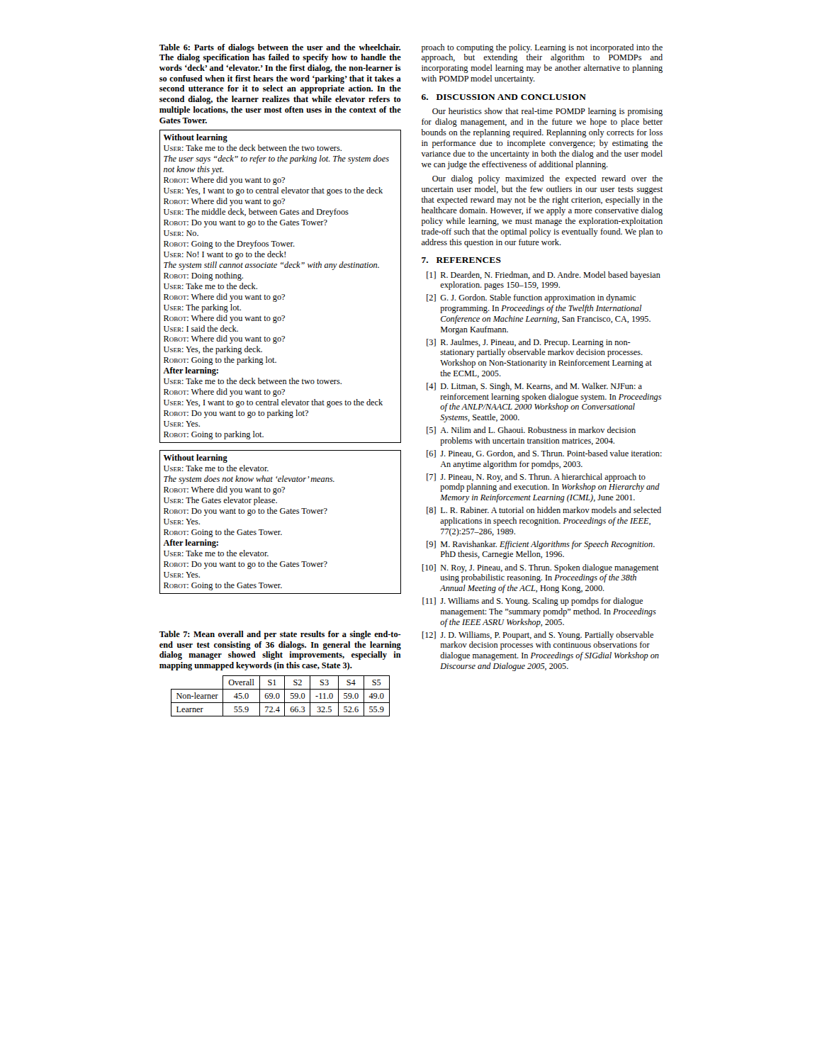Table 6: Parts of dialogs between the user and the wheelchair. The dialog specification has failed to specify how to handle the words ‘deck’ and ‘elevator.’ In the first dialog, the non-learner is so confused when it first hears the word ‘parking’ that it takes a second utterance for it to select an appropriate action. In the second dialog, the learner realizes that while elevator refers to multiple locations, the user most often uses in the context of the Gates Tower.
| Without learning User : Take me to the deck between the two towers. The user says “deck” to refer to the parking lot. The system does not know this yet. Robot : Where did you want to go? User : Yes, I want to go to central elevator that goes to the deck Robot : Where did you want to go? User : The middle deck, between Gates and Dreyfoos Robot : Do you want to go to the Gates Tower? User : No. Robot : Going to the Dreyfoos Tower. User : No! I want to go to the deck! The system still cannot associate “deck” with any destination. Robot : Doing nothing. User : Take me to the deck. Robot : Where did you want to go? User : The parking lot. Robot : Where did you want to go? User : I said the deck. Robot : Where did you want to go? User : Yes, the parking deck. Robot : Going to the parking lot. After learning: User : Take me to the deck between the two towers. Robot : Where did you want to go? User : Yes, I want to go to central elevator that goes to the deck Robot : Do you want to go to parking lot? User : Yes. Robot : Going to parking lot. |
| Without learning User : Take me to the elevator. The system does not know what ‘elevator’ means. Robot : Where did you want to go? User : The Gates elevator please. Robot : Do you want to go to the Gates Tower? User : Yes. Robot : Going to the Gates Tower. After learning: User : Take me to the elevator. Robot : Do you want to go to the Gates Tower? User : Yes. Robot : Going to the Gates Tower. |
Table 7: Mean overall and per state results for a single end-to-end user test consisting of 36 dialogs. In general the learning dialog manager showed slight improvements, especially in mapping unmapped keywords (in this case, State 3).
| | Overall | S1 | S2 | S3 | S4 | S5 |
| Non-learner | 45.0 | 69.0 | 59.0 | -11.0 | 59.0 | 49.0 |
| Learner | 55.9 | 72.4 | 66.3 | 32.5 | 52.6 | 55.9 |
proach to computing the policy. Learning is not incorporated into the approach, but extending their algorithm to POMDPs and incorporating model learning may be another alternative to planning with POMDP model uncertainty.
6. DISCUSSION AND CONCLUSION
Our heuristics show that real-time POMDP learning is promising for dialog management, and in the future we hope to place better bounds on the replanning required. Replanning only corrects for loss in performance due to incomplete convergence; by estimating the variance due to the uncertainty in both the dialog and the user model we can judge the effectiveness of additional planning.
Our dialog policy maximized the expected reward over the uncertain user model, but the few outliers in our user tests suggest that expected reward may not be the right criterion, especially in the healthcare domain. However, if we apply a more conservative dialog policy while learning, we must manage the exploration-exploitation trade-off such that the optimal policy is eventually found. We plan to address this question in our future work.
7. REFERENCES
R. Dearden, N. Friedman, and D. Andre. Model based bayesian exploration. pages 150–159, 1999.
G. J. Gordon. Stable function approximation in dynamic programming. In Proceedings of the Twelfth International Conference on Machine Learning, San Francisco, CA, 1995. Morgan Kaufmann.
R. Jaulmes, J. Pineau, and D. Precup. Learning in non-stationary partially observable markov decision processes. Workshop on Non-Stationarity in Reinforcement Learning at the ECML, 2005.
D. Litman, S. Singh, M. Kearns, and M. Walker. NJFun: a reinforcement learning spoken dialogue system. In Proceedings of the ANLP/NAACL 2000 Workshop on Conversational Systems, Seattle, 2000.
A. Nilim and L. Ghaoui. Robustness in markov decision problems with uncertain transition matrices, 2004.
J. Pineau, G. Gordon, and S. Thrun. Point-based value iteration: An anytime algorithm for pomdps, 2003.
J. Pineau, N. Roy, and S. Thrun. A hierarchical approach to pomdp planning and execution. In Workshop on Hierarchy and Memory in Reinforcement Learning (ICML), June 2001.
L. R. Rabiner. A tutorial on hidden markov models and selected applications in speech recognition. Proceedings of the IEEE, 77(2):257–286, 1989.
M. Ravishankar. Efficient Algorithms for Speech Recognition. PhD thesis, Carnegie Mellon, 1996.
N. Roy, J. Pineau, and S. Thrun. Spoken dialogue management using probabilistic reasoning. In Proceedings of the 38th Annual Meeting of the ACL, Hong Kong, 2000.
J. Williams and S. Young. Scaling up pomdps for dialogue management: The ”summary pomdp” method. In Proceedings of the IEEE ASRU Workshop, 2005.
J. D. Williams, P. Poupart, and S. Young. Partially observable markov decision processes with continuous observations for dialogue management. In Proceedings of SIGdial Workshop on Discourse and Dialogue 2005, 2005.